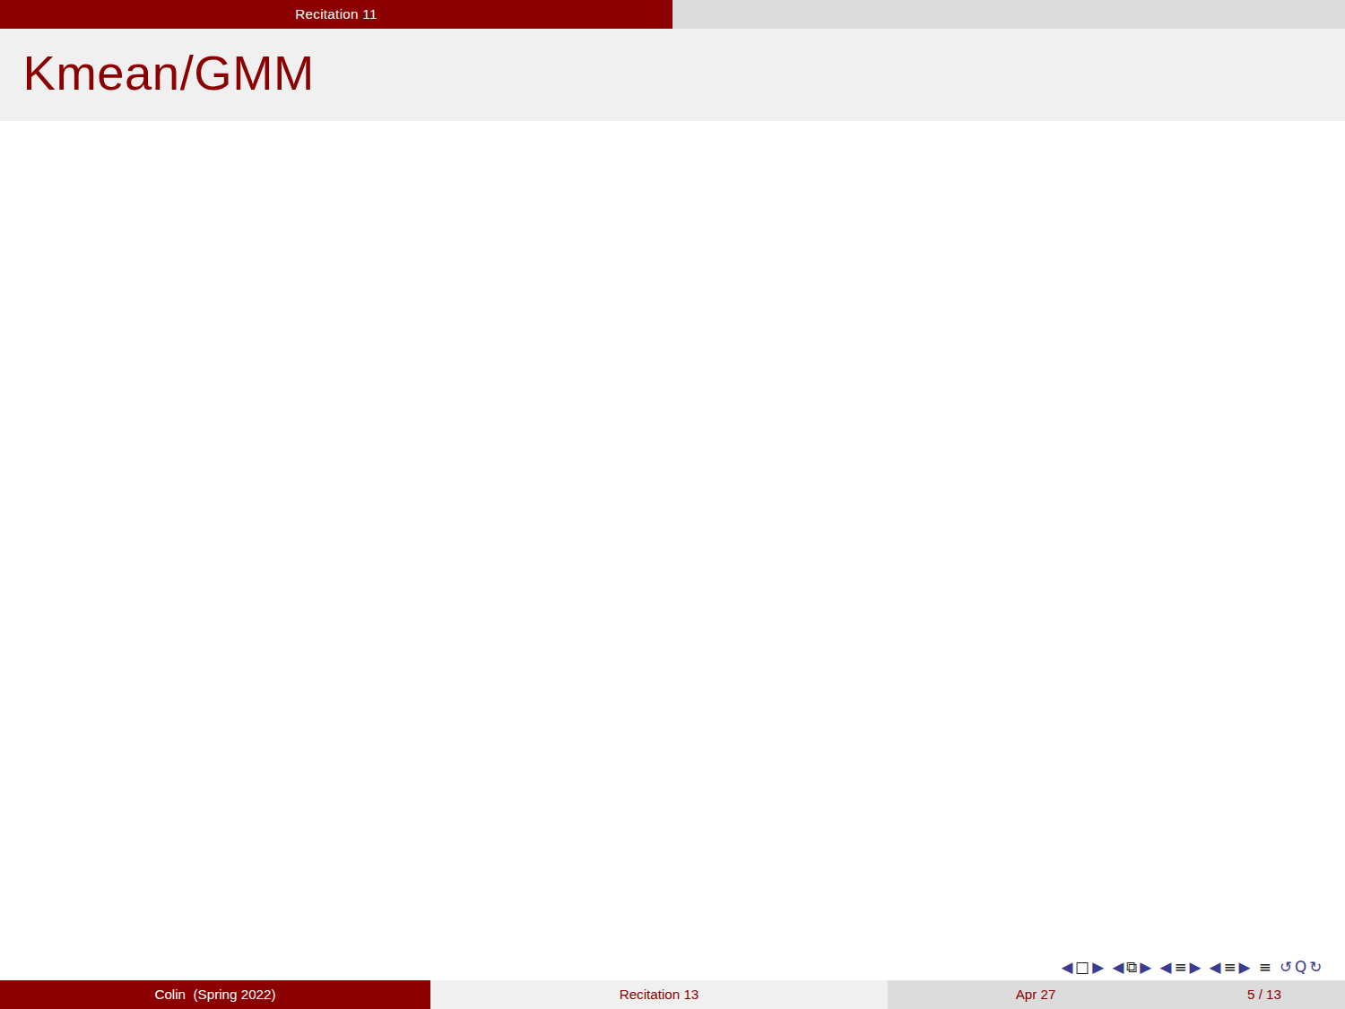Recitation 11
Kmean/GMM
◀□▶ ◀⧉▶ ◀≡▶ ◀≡▶ ≡ ↺Q↻
Colin (Spring 2022)
Recitation 13
Apr 27
5 / 13